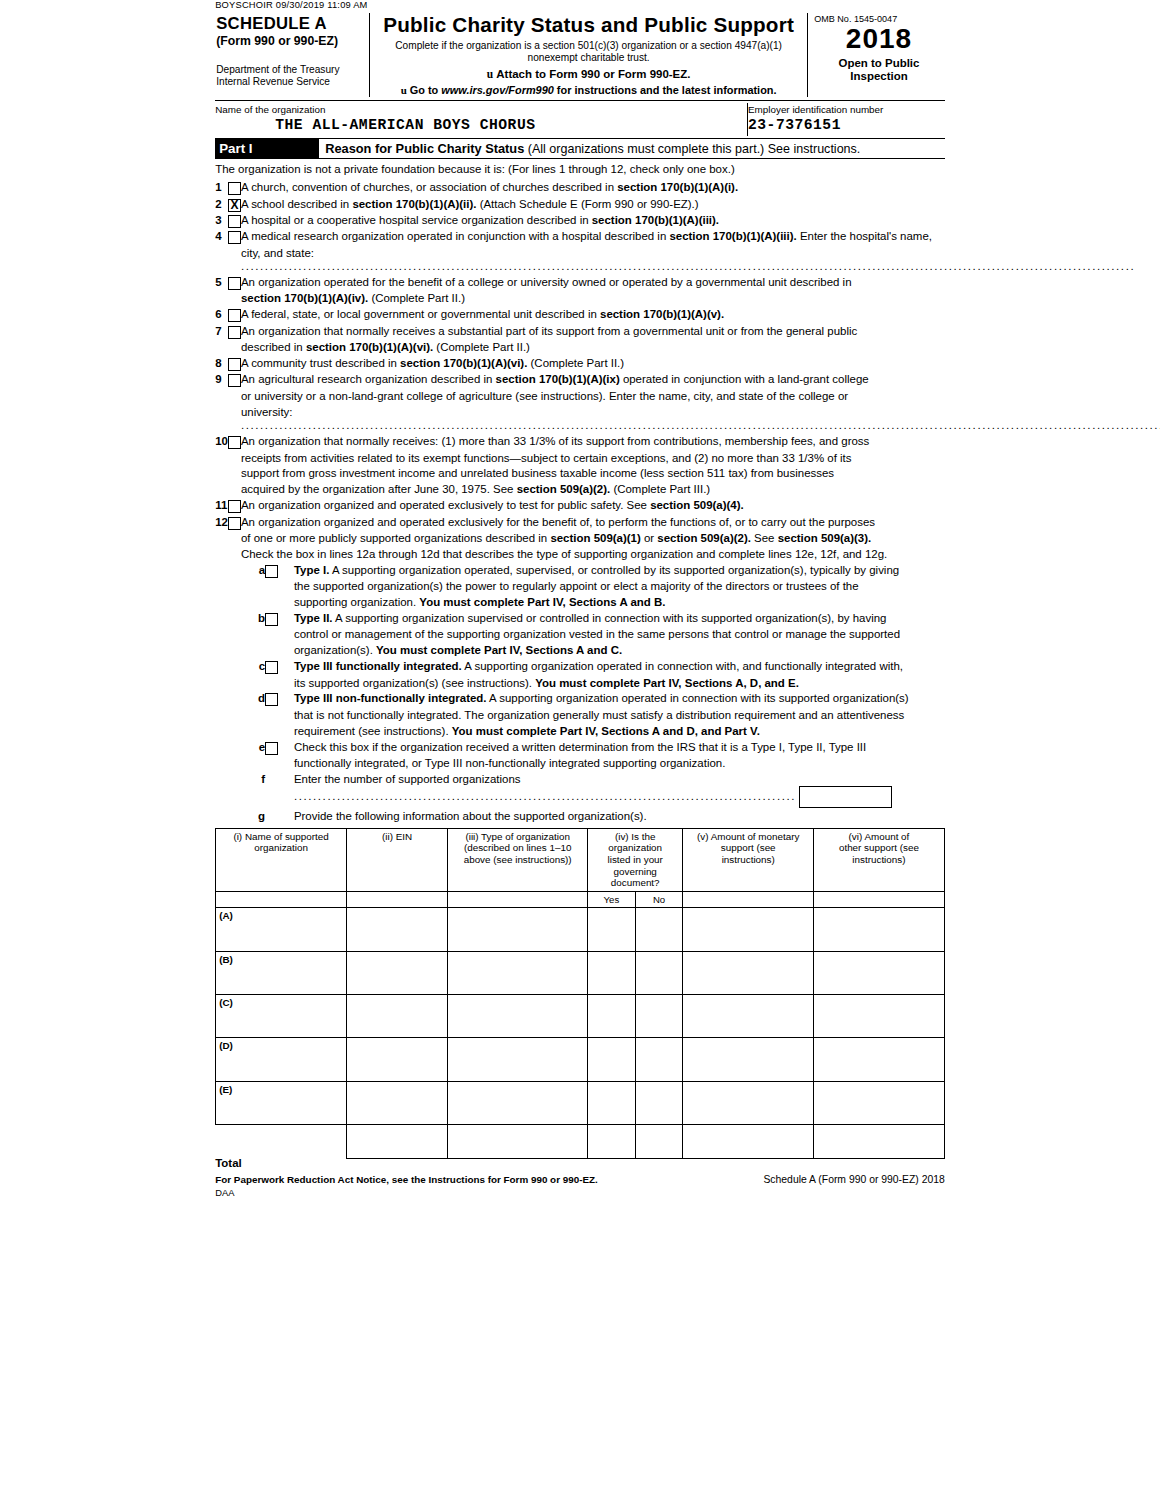BOYSCHOIR 09/30/2019 11:09 AM
| SCHEDULE A (Form 990 or 990-EZ) Department of the Treasury Internal Revenue Service | Public Charity Status and Public Support Complete if the organization is a section 501(c)(3) organization or a section 4947(a)(1) nonexempt charitable trust. u Attach to Form 990 or Form 990-EZ. u Go to www.irs.gov/Form990 for instructions and the latest information. | OMB No. 1545-0047 2018 Open to Public Inspection |
| Name of the organization | Employer identification number |
| THE ALL-AMERICAN BOYS CHORUS | 23-7376151 |
Part I
Reason for Public Charity Status (All organizations must complete this part.) See instructions.
The organization is not a private foundation because it is: (For lines 1 through 12, check only one box.)
| 1 | | A church, convention of churches, or association of churches described in section 170(b)(1)(A)(i). |
| 2 | X | A school described in section 170(b)(1)(A)(ii). (Attach Schedule E (Form 990 or 990-EZ).) |
| 3 | | A hospital or a cooperative hospital service organization described in section 170(b)(1)(A)(iii). |
| 4 | | A medical research organization operated in conjunction with a hospital described in section 170(b)(1)(A)(iii). Enter the hospital's name, |
| | | city, and state: ........................................................................................................................................................................................... |
| 5 | | An organization operated for the benefit of a college or university owned or operated by a governmental unit described in |
| | | section 170(b)(1)(A)(iv). (Complete Part II.) |
| 6 | | A federal, state, or local government or governmental unit described in section 170(b)(1)(A)(v). |
| 7 | | An organization that normally receives a substantial part of its support from a governmental unit or from the general public |
| | | described in section 170(b)(1)(A)(vi). (Complete Part II.) |
| 8 | | A community trust described in section 170(b)(1)(A)(vi). (Complete Part II.) |
| 9 | | An agricultural research organization described in section 170(b)(1)(A)(ix) operated in conjunction with a land-grant college |
| | | or university or a non-land-grant college of agriculture (see instructions). Enter the name, city, and state of the college or |
| | | university: ................................................................................................................................................................................................. |
| 10 | | An organization that normally receives: (1) more than 33 1/3% of its support from contributions, membership fees, and gross |
| | | receipts from activities related to its exempt functions—subject to certain exceptions, and (2) no more than 33 1/3% of its |
| | | support from gross investment income and unrelated business taxable income (less section 511 tax) from businesses |
| | | acquired by the organization after June 30, 1975. See section 509(a)(2). (Complete Part III.) |
| 11 | | An organization organized and operated exclusively to test for public safety. See section 509(a)(4). |
| 12 | | An organization organized and operated exclusively for the benefit of, to perform the functions of, or to carry out the purposes |
| | | of one or more publicly supported organizations described in section 509(a)(1) or section 509(a)(2). See section 509(a)(3). |
| | | Check the box in lines 12a through 12d that describes the type of supporting organization and complete lines 12e, 12f, and 12g. |
| a | | Type I. A supporting organization operated, supervised, or controlled by its supported organization(s), typically by giving |
| | | the supported organization(s) the power to regularly appoint or elect a majority of the directors or trustees of the |
| | | supporting organization. You must complete Part IV, Sections A and B. |
| b | | Type II. A supporting organization supervised or controlled in connection with its supported organization(s), by having |
| | | control or management of the supporting organization vested in the same persons that control or manage the supported |
| | | organization(s). You must complete Part IV, Sections A and C. |
| c | | Type III functionally integrated. A supporting organization operated in connection with, and functionally integrated with, |
| | | its supported organization(s) (see instructions). You must complete Part IV, Sections A, D, and E. |
| d | | Type III non-functionally integrated. A supporting organization operated in connection with its supported organization(s) |
| | | that is not functionally integrated. The organization generally must satisfy a distribution requirement and an attentiveness |
| | | requirement (see instructions). You must complete Part IV, Sections A and D, and Part V. |
| e | | Check this box if the organization received a written determination from the IRS that it is a Type I, Type II, Type III |
| | | functionally integrated, or Type III non-functionally integrated supporting organization. |
| f | | Enter the number of supported organizations ......................................................................................................... |
| g | | Provide the following information about the supported organization(s). |
| (i) Name of supported organization | (ii) EIN | (iii) Type of organization (described on lines 1–10 above (see instructions)) | (iv) Is the organization listed in your governing document? | (v) Amount of monetary support (see instructions) | (vi) Amount of other support (see instructions) |
| --- | --- | --- | --- | --- | --- |
| | | | / Yes / No / | | |
| (A) | | | | | |
| (B) | | | | | |
| (C) | | | | | |
| (D) | | | | | |
| (E) | | | | | |
Total
For Paperwork Reduction Act Notice, see the Instructions for Form 990 or 990-EZ.
Schedule A (Form 990 or 990-EZ) 2018
DAA